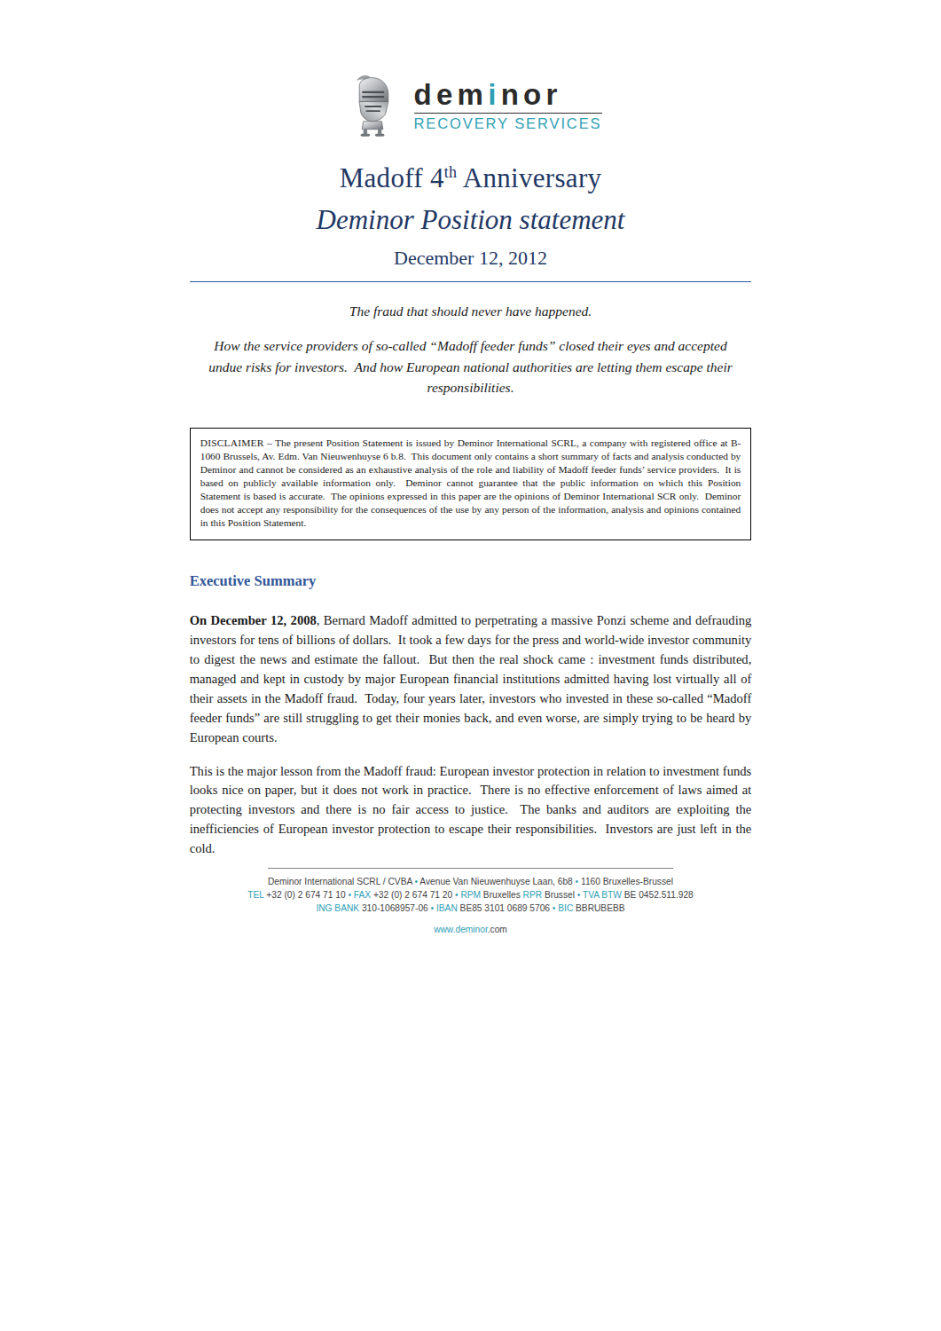deminor
RECOVERY SERVICES
Madoff 4th Anniversary
Deminor Position statement
December 12, 2012
The fraud that should never have happened.
How the service providers of so-called “Madoff feeder funds” closed their eyes and accepted undue risks for investors. And how European national authorities are letting them escape their responsibilities.
DISCLAIMER – The present Position Statement is issued by Deminor International SCRL, a company with registered office at B-1060 Brussels, Av. Edm. Van Nieuwenhuyse 6 b.8. This document only contains a short summary of facts and analysis conducted by Deminor and cannot be considered as an exhaustive analysis of the role and liability of Madoff feeder funds’ service providers. It is based on publicly available information only. Deminor cannot guarantee that the public information on which this Position Statement is based is accurate. The opinions expressed in this paper are the opinions of Deminor International SCR only. Deminor does not accept any responsibility for the consequences of the use by any person of the information, analysis and opinions contained in this Position Statement.
Executive Summary
On December 12, 2008, Bernard Madoff admitted to perpetrating a massive Ponzi scheme and defrauding investors for tens of billions of dollars. It took a few days for the press and world-wide investor community to digest the news and estimate the fallout. But then the real shock came : investment funds distributed, managed and kept in custody by major European financial institutions admitted having lost virtually all of their assets in the Madoff fraud. Today, four years later, investors who invested in these so-called “Madoff feeder funds” are still struggling to get their monies back, and even worse, are simply trying to be heard by European courts.
This is the major lesson from the Madoff fraud: European investor protection in relation to investment funds looks nice on paper, but it does not work in practice. There is no effective enforcement of laws aimed at protecting investors and there is no fair access to justice. The banks and auditors are exploiting the inefficiencies of European investor protection to escape their responsibilities. Investors are just left in the cold.
Deminor International SCRL / CVBA • Avenue Van Nieuwenhuyse Laan, 6b8 • 1160 Bruxelles-Brussel
TEL +32 (0) 2 674 71 10 • FAX +32 (0) 2 674 71 20 • RPM Bruxelles RPR Brussel • TVA BTW BE 0452.511.928
ING BANK 310-1068957-06 • IBAN BE85 3101 0689 5706 • BIC BBRUBEBB
www.deminor.com